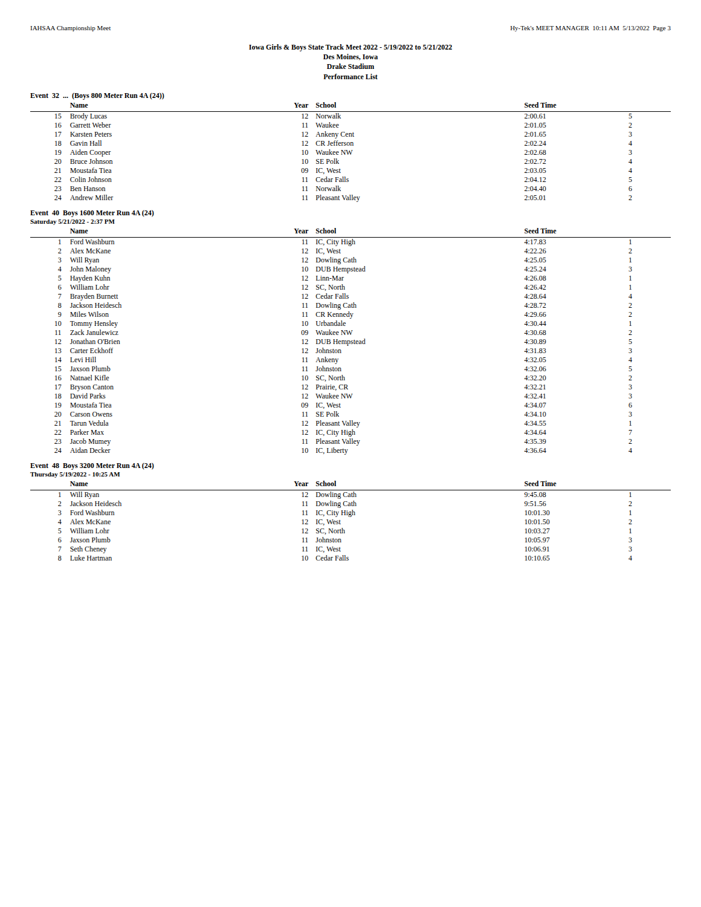IAHSAA Championship Meet
Hy-Tek's MEET MANAGER 10:11 AM 5/13/2022 Page 3
Iowa Girls & Boys State Track Meet 2022 - 5/19/2022 to 5/21/2022
Des Moines, Iowa
Drake Stadium
Performance List
Event 32 ... (Boys 800 Meter Run 4A (24))
| | Name | Year | School | Seed Time |
| --- | --- | --- | --- | --- |
| 15 | Brody Lucas | 12 | Norwalk | 2:00.61 | 5 |
| 16 | Garrett Weber | 11 | Waukee | 2:01.05 | 2 |
| 17 | Karsten Peters | 12 | Ankeny Cent | 2:01.65 | 3 |
| 18 | Gavin Hall | 12 | CR Jefferson | 2:02.24 | 4 |
| 19 | Aiden Cooper | 10 | Waukee NW | 2:02.68 | 3 |
| 20 | Bruce Johnson | 10 | SE Polk | 2:02.72 | 4 |
| 21 | Moustafa Tiea | 09 | IC, West | 2:03.05 | 4 |
| 22 | Colin Johnson | 11 | Cedar Falls | 2:04.12 | 5 |
| 23 | Ben Hanson | 11 | Norwalk | 2:04.40 | 6 |
| 24 | Andrew Miller | 11 | Pleasant Valley | 2:05.01 | 2 |
Event 40 Boys 1600 Meter Run 4A (24)
Saturday 5/21/2022 - 2:37 PM
| | Name | Year | School | Seed Time |
| --- | --- | --- | --- | --- |
| 1 | Ford Washburn | 11 | IC, City High | 4:17.83 | 1 |
| 2 | Alex McKane | 12 | IC, West | 4:22.26 | 2 |
| 3 | Will Ryan | 12 | Dowling Cath | 4:25.05 | 1 |
| 4 | John Maloney | 10 | DUB Hempstead | 4:25.24 | 3 |
| 5 | Hayden Kuhn | 12 | Linn-Mar | 4:26.08 | 1 |
| 6 | William Lohr | 12 | SC, North | 4:26.42 | 1 |
| 7 | Brayden Burnett | 12 | Cedar Falls | 4:28.64 | 4 |
| 8 | Jackson Heidesch | 11 | Dowling Cath | 4:28.72 | 2 |
| 9 | Miles Wilson | 11 | CR Kennedy | 4:29.66 | 2 |
| 10 | Tommy Hensley | 10 | Urbandale | 4:30.44 | 1 |
| 11 | Zack Janulewicz | 09 | Waukee NW | 4:30.68 | 2 |
| 12 | Jonathan O'Brien | 12 | DUB Hempstead | 4:30.89 | 5 |
| 13 | Carter Eckhoff | 12 | Johnston | 4:31.83 | 3 |
| 14 | Levi Hill | 11 | Ankeny | 4:32.05 | 4 |
| 15 | Jaxson Plumb | 11 | Johnston | 4:32.06 | 5 |
| 16 | Natnael Kifle | 10 | SC, North | 4:32.20 | 2 |
| 17 | Bryson Canton | 12 | Prairie, CR | 4:32.21 | 3 |
| 18 | David Parks | 12 | Waukee NW | 4:32.41 | 3 |
| 19 | Moustafa Tiea | 09 | IC, West | 4:34.07 | 6 |
| 20 | Carson Owens | 11 | SE Polk | 4:34.10 | 3 |
| 21 | Tarun Vedula | 12 | Pleasant Valley | 4:34.55 | 1 |
| 22 | Parker Max | 12 | IC, City High | 4:34.64 | 7 |
| 23 | Jacob Mumey | 11 | Pleasant Valley | 4:35.39 | 2 |
| 24 | Aidan Decker | 10 | IC, Liberty | 4:36.64 | 4 |
Event 48 Boys 3200 Meter Run 4A (24)
Thursday 5/19/2022 - 10:25 AM
| | Name | Year | School | Seed Time |
| --- | --- | --- | --- | --- |
| 1 | Will Ryan | 12 | Dowling Cath | 9:45.08 | 1 |
| 2 | Jackson Heidesch | 11 | Dowling Cath | 9:51.56 | 2 |
| 3 | Ford Washburn | 11 | IC, City High | 10:01.30 | 1 |
| 4 | Alex McKane | 12 | IC, West | 10:01.50 | 2 |
| 5 | William Lohr | 12 | SC, North | 10:03.27 | 1 |
| 6 | Jaxson Plumb | 11 | Johnston | 10:05.97 | 3 |
| 7 | Seth Cheney | 11 | IC, West | 10:06.91 | 3 |
| 8 | Luke Hartman | 10 | Cedar Falls | 10:10.65 | 4 |